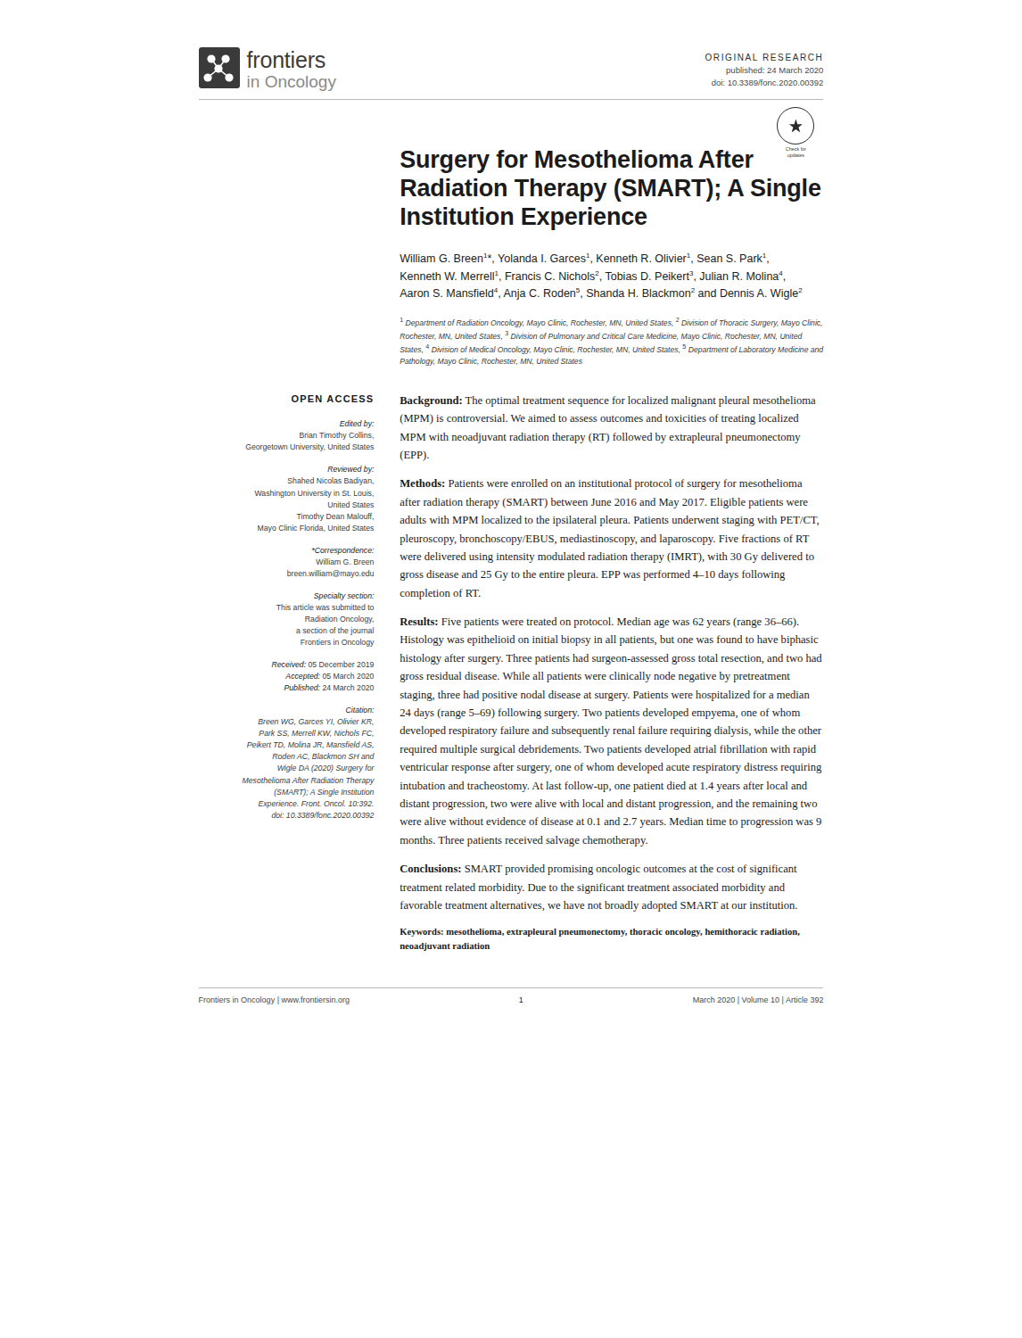frontiers in Oncology
ORIGINAL RESEARCH
published: 24 March 2020
doi: 10.3389/fonc.2020.00392
Check for
updates
Surgery for Mesothelioma After
Radiation Therapy (SMART); A Single
Institution Experience
William G. Breen1*, Yolanda I. Garces1, Kenneth R. Olivier1, Sean S. Park1,
Kenneth W. Merrell1, Francis C. Nichols2, Tobias D. Peikert3, Julian R. Molina4,
Aaron S. Mansfield4, Anja C. Roden5, Shanda H. Blackmon2 and Dennis A. Wigle2
1 Department of Radiation Oncology, Mayo Clinic, Rochester, MN, United States, 2 Division of Thoracic Surgery, Mayo Clinic, Rochester, MN, United States, 3 Division of Pulmonary and Critical Care Medicine, Mayo Clinic, Rochester, MN, United States, 4 Division of Medical Oncology, Mayo Clinic, Rochester, MN, United States, 5 Department of Laboratory Medicine and Pathology, Mayo Clinic, Rochester, MN, United States
OPEN ACCESS
Edited by:
Brian Timothy Collins,
Georgetown University, United States
Reviewed by:
Shahed Nicolas Badiyan,
Washington University in St. Louis,
United States
Timothy Dean Malouff,
Mayo Clinic Florida, United States
*Correspondence:
William G. Breen
breen.william@mayo.edu
Specialty section:
This article was submitted to
Radiation Oncology,
a section of the journal
Frontiers in Oncology
Received: 05 December 2019
Accepted: 05 March 2020
Published: 24 March 2020
Citation:
Breen WG, Garces YI, Olivier KR,
Park SS, Merrell KW, Nichols FC,
Peikert TD, Molina JR, Mansfield AS,
Roden AC, Blackmon SH and
Wigle DA (2020) Surgery for
Mesothelioma After Radiation Therapy
(SMART); A Single Institution
Experience. Front. Oncol. 10:392.
doi: 10.3389/fonc.2020.00392
Background: The optimal treatment sequence for localized malignant pleural mesothelioma (MPM) is controversial. We aimed to assess outcomes and toxicities of treating localized MPM with neoadjuvant radiation therapy (RT) followed by extrapleural pneumonectomy (EPP).
Methods: Patients were enrolled on an institutional protocol of surgery for mesothelioma after radiation therapy (SMART) between June 2016 and May 2017. Eligible patients were adults with MPM localized to the ipsilateral pleura. Patients underwent staging with PET/CT, pleuroscopy, bronchoscopy/EBUS, mediastinoscopy, and laparoscopy. Five fractions of RT were delivered using intensity modulated radiation therapy (IMRT), with 30 Gy delivered to gross disease and 25 Gy to the entire pleura. EPP was performed 4–10 days following completion of RT.
Results: Five patients were treated on protocol. Median age was 62 years (range 36–66). Histology was epithelioid on initial biopsy in all patients, but one was found to have biphasic histology after surgery. Three patients had surgeon-assessed gross total resection, and two had gross residual disease. While all patients were clinically node negative by pretreatment staging, three had positive nodal disease at surgery. Patients were hospitalized for a median 24 days (range 5–69) following surgery. Two patients developed empyema, one of whom developed respiratory failure and subsequently renal failure requiring dialysis, while the other required multiple surgical debridements. Two patients developed atrial fibrillation with rapid ventricular response after surgery, one of whom developed acute respiratory distress requiring intubation and tracheostomy. At last follow-up, one patient died at 1.4 years after local and distant progression, two were alive with local and distant progression, and the remaining two were alive without evidence of disease at 0.1 and 2.7 years. Median time to progression was 9 months. Three patients received salvage chemotherapy.
Conclusions: SMART provided promising oncologic outcomes at the cost of significant treatment related morbidity. Due to the significant treatment associated morbidity and favorable treatment alternatives, we have not broadly adopted SMART at our institution.
Keywords: mesothelioma, extrapleural pneumonectomy, thoracic oncology, hemithoracic radiation, neoadjuvant radiation
Frontiers in Oncology | www.frontiersin.org
1
March 2020 | Volume 10 | Article 392